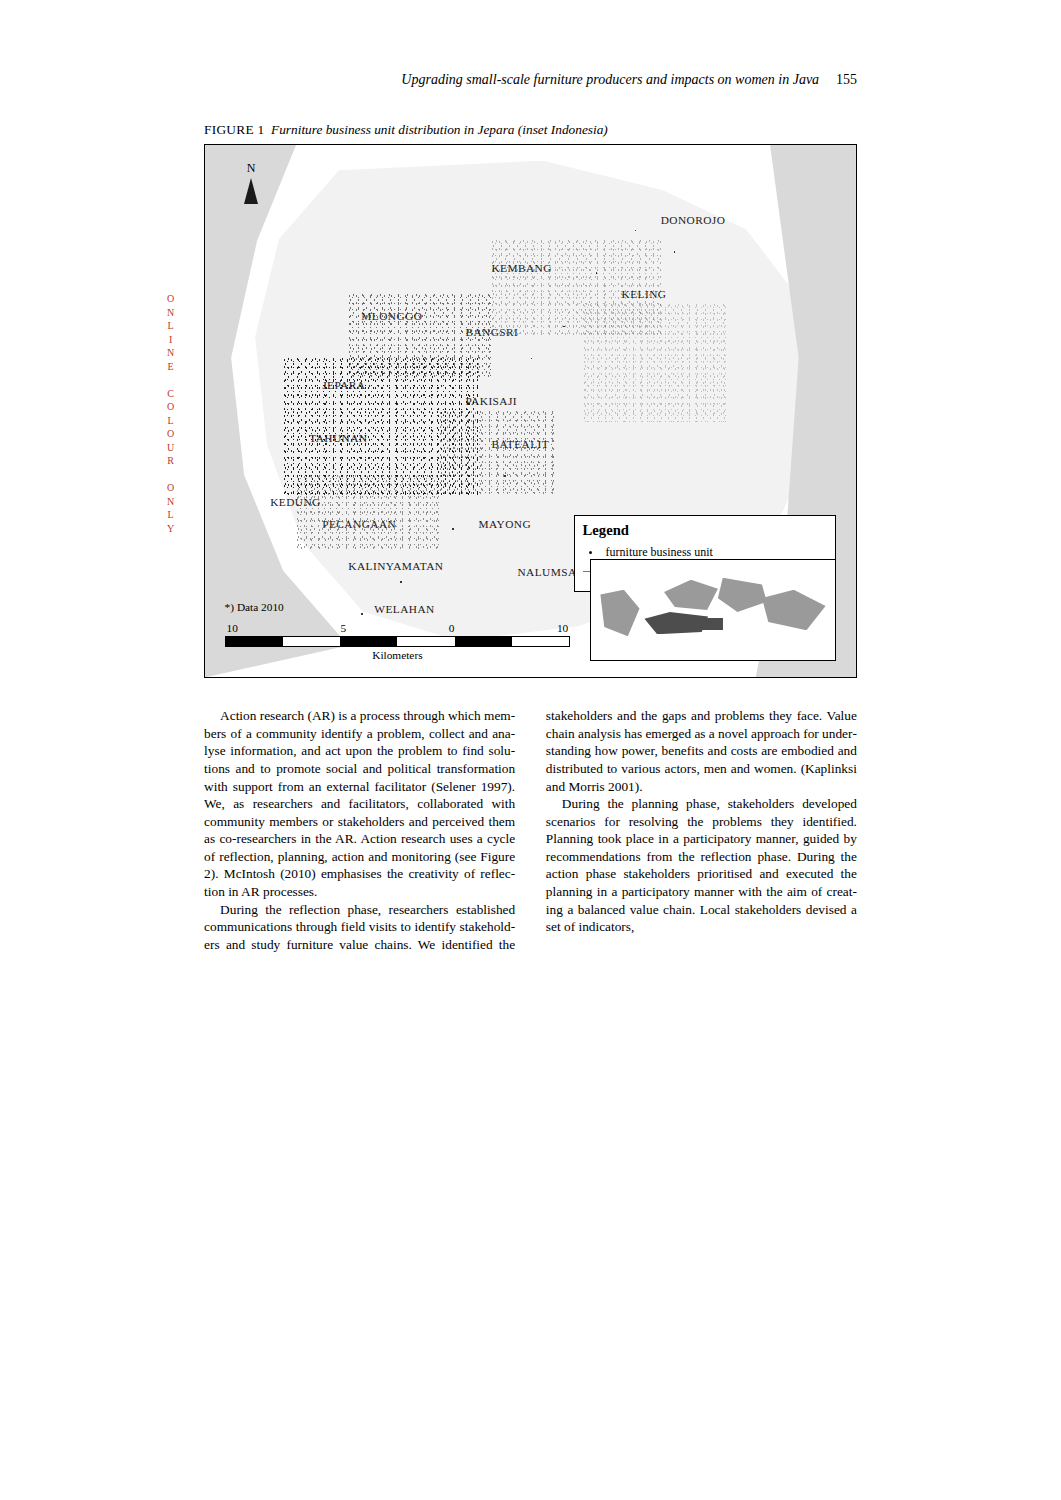Upgrading small-scale furniture producers and impacts on women in Java 155
FIGURE 1 Furniture business unit distribution in Jepara (inset Indonesia)
O
N
L
I
N
E
C
O
L
O
U
R
O
N
L
Y
N
DONOROJO
KEMBANG
KELING
MLONGGO
BANGSRI
JEPARA
PAKISAJI
TAHUNAN
BATEALIT
KEDUNG
PECANGAAN
MAYONG
KALINYAMATAN
NALUMSARI
WELAHAN
Legend
furniture business unit
sub-district boundary
*) Data 2010
105010
Kilometers
Action research (AR) is a process through which members of a community identify a problem, collect and analyse information, and act upon the problem to find solutions and to promote social and political transformation with support from an external facilitator (Selener 1997). We, as researchers and facilitators, collaborated with community members or stakeholders and perceived them as co-researchers in the AR. Action research uses a cycle of reflection, planning, action and monitoring (see Figure 2). McIntosh (2010) emphasises the creativity of reflection in AR processes.
During the reflection phase, researchers established communications through field visits to identify stakeholders and study furniture value chains. We identified the stakeholders and the gaps and problems they face. Value chain analysis has emerged as a novel approach for understanding how power, benefits and costs are embodied and distributed to various actors, men and women. (Kaplinksi and Morris 2001).
During the planning phase, stakeholders developed scenarios for resolving the problems they identified. Planning took place in a participatory manner, guided by recommendations from the reflection phase. During the action phase stakeholders prioritised and executed the planning in a participatory manner with the aim of creating a balanced value chain. Local stakeholders devised a set of indicators,